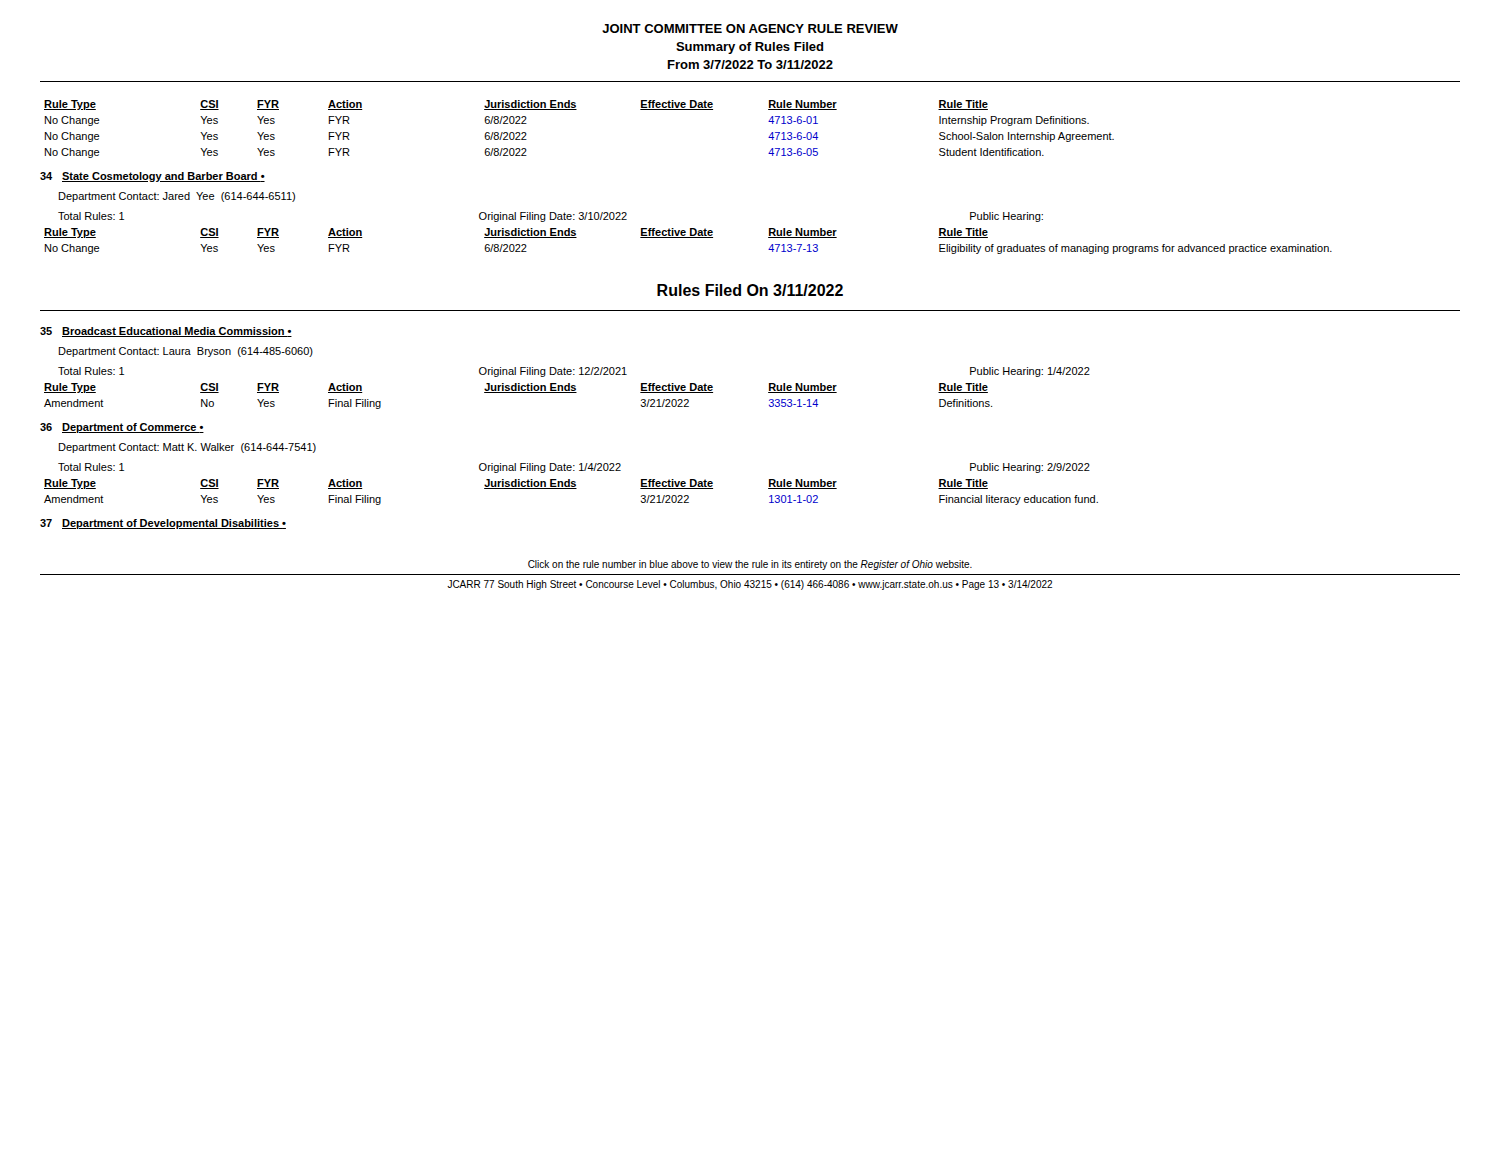JOINT COMMITTEE ON AGENCY RULE REVIEW
Summary of Rules Filed
From 3/7/2022 To 3/11/2022
| Rule Type | CSI | FYR | Action | Jurisdiction Ends | Effective Date | Rule Number | Rule Title |
| --- | --- | --- | --- | --- | --- | --- | --- |
| No Change | Yes | Yes | FYR | 6/8/2022 | | 4713-6-01 | Internship Program Definitions. |
| No Change | Yes | Yes | FYR | 6/8/2022 | | 4713-6-04 | School-Salon Internship Agreement. |
| No Change | Yes | Yes | FYR | 6/8/2022 | | 4713-6-05 | Student Identification. |
34 State Cosmetology and Barber Board •
Department Contact: Jared Yee (614-644-6511)
Total Rules: 1
Original Filing Date: 3/10/2022
Public Hearing:
| Rule Type | CSI | FYR | Action | Jurisdiction Ends | Effective Date | Rule Number | Rule Title |
| --- | --- | --- | --- | --- | --- | --- | --- |
| No Change | Yes | Yes | FYR | 6/8/2022 | | 4713-7-13 | Eligibility of graduates of managing programs for advanced practice examination. |
Rules Filed On 3/11/2022
35 Broadcast Educational Media Commission •
Department Contact: Laura Bryson (614-485-6060)
Total Rules: 1
Original Filing Date: 12/2/2021
Public Hearing: 1/4/2022
| Rule Type | CSI | FYR | Action | Jurisdiction Ends | Effective Date | Rule Number | Rule Title |
| --- | --- | --- | --- | --- | --- | --- | --- |
| Amendment | No | Yes | Final Filing | | 3/21/2022 | 3353-1-14 | Definitions. |
36 Department of Commerce •
Department Contact: Matt K. Walker (614-644-7541)
Total Rules: 1
Original Filing Date: 1/4/2022
Public Hearing: 2/9/2022
| Rule Type | CSI | FYR | Action | Jurisdiction Ends | Effective Date | Rule Number | Rule Title |
| --- | --- | --- | --- | --- | --- | --- | --- |
| Amendment | Yes | Yes | Final Filing | | 3/21/2022 | 1301-1-02 | Financial literacy education fund. |
37 Department of Developmental Disabilities •
Click on the rule number in blue above to view the rule in its entirety on the Register of Ohio website.
JCARR 77 South High Street • Concourse Level • Columbus, Ohio 43215 • (614) 466-4086 • www.jcarr.state.oh.us • Page 13 • 3/14/2022